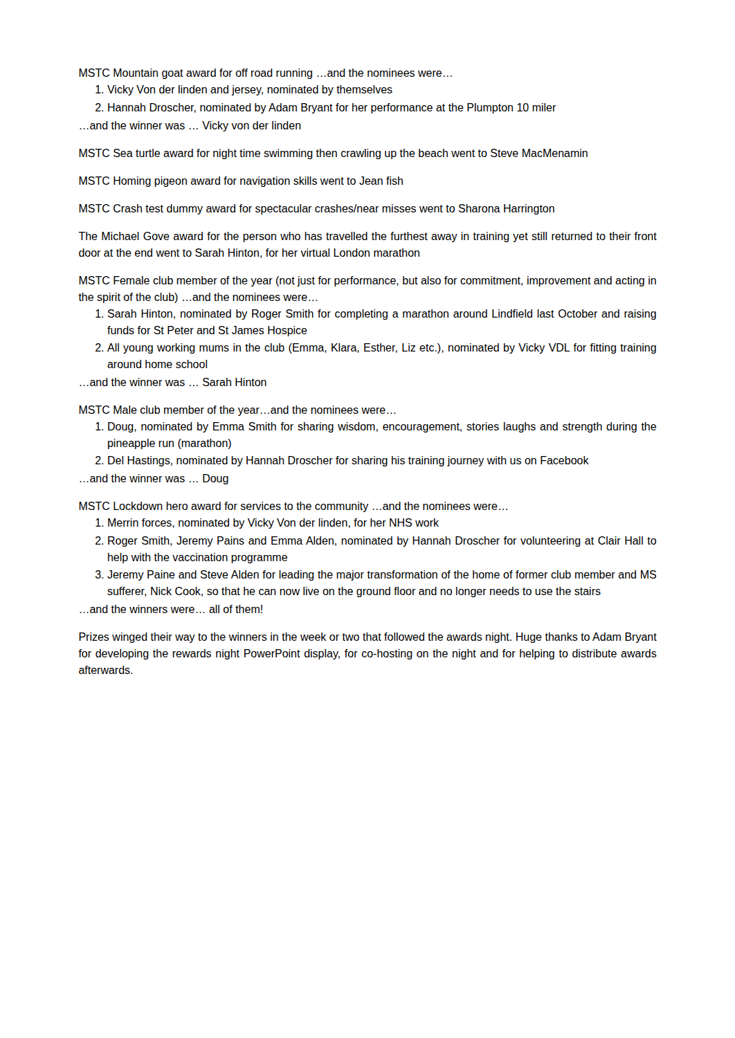MSTC Mountain goat award for off road running …and the nominees were…
Vicky Von der linden and jersey, nominated by themselves
Hannah Droscher, nominated by Adam Bryant for her performance at the Plumpton 10 miler
…and the winner was … Vicky von der linden
MSTC Sea turtle award for night time swimming then crawling up the beach went to Steve MacMenamin
MSTC Homing pigeon award for navigation skills went to Jean fish
MSTC Crash test dummy award for spectacular crashes/near misses went to Sharona Harrington
The Michael Gove award for the person who has travelled the furthest away in training yet still returned to their front door at the end went to Sarah Hinton, for her virtual London marathon
MSTC Female club member of the year (not just for performance, but also for commitment, improvement and acting in the spirit of the club) …and the nominees were…
Sarah Hinton, nominated by Roger Smith for completing a marathon around Lindfield last October and raising funds for St Peter and St James Hospice
All young working mums in the club (Emma, Klara, Esther, Liz etc.), nominated by Vicky VDL for fitting training around home school
…and the winner was … Sarah Hinton
MSTC Male club member of the year…and the nominees were…
Doug, nominated by Emma Smith for sharing wisdom, encouragement, stories laughs and strength during the pineapple run (marathon)
Del Hastings, nominated by Hannah Droscher for sharing his training journey with us on Facebook
…and the winner was … Doug
MSTC Lockdown hero award for services to the community …and the nominees were…
Merrin forces, nominated by Vicky Von der linden, for her NHS work
Roger Smith, Jeremy Pains and Emma Alden, nominated by Hannah Droscher for volunteering at Clair Hall to help with the vaccination programme
Jeremy Paine and Steve Alden for leading the major transformation of the home of former club member and MS sufferer, Nick Cook, so that he can now live on the ground floor and no longer needs to use the stairs
…and the winners were… all of them!
Prizes winged their way to the winners in the week or two that followed the awards night. Huge thanks to Adam Bryant for developing the rewards night PowerPoint display, for co-hosting on the night and for helping to distribute awards afterwards.